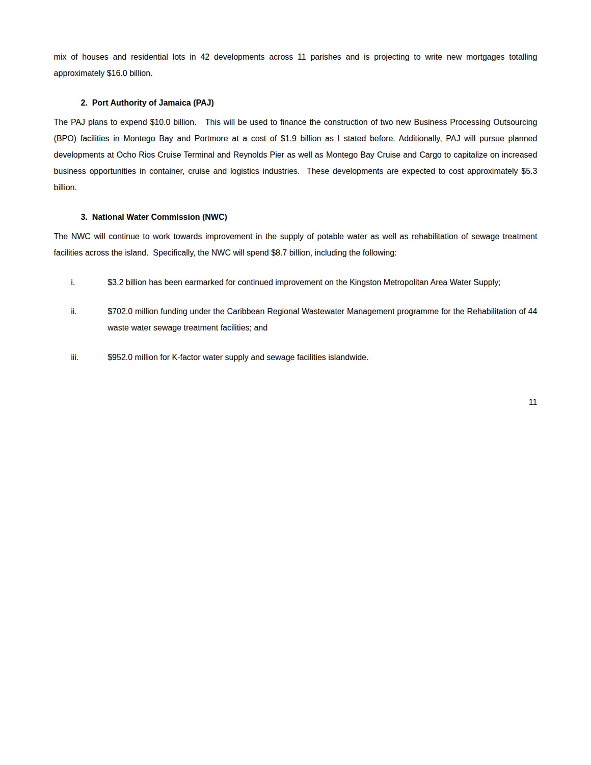mix of houses and residential lots in 42 developments across 11 parishes and is projecting to write new mortgages totalling approximately $16.0 billion.
2. Port Authority of Jamaica (PAJ)
The PAJ plans to expend $10.0 billion. This will be used to finance the construction of two new Business Processing Outsourcing (BPO) facilities in Montego Bay and Portmore at a cost of $1.9 billion as I stated before. Additionally, PAJ will pursue planned developments at Ocho Rios Cruise Terminal and Reynolds Pier as well as Montego Bay Cruise and Cargo to capitalize on increased business opportunities in container, cruise and logistics industries. These developments are expected to cost approximately $5.3 billion.
3. National Water Commission (NWC)
The NWC will continue to work towards improvement in the supply of potable water as well as rehabilitation of sewage treatment facilities across the island. Specifically, the NWC will spend $8.7 billion, including the following:
i. $3.2 billion has been earmarked for continued improvement on the Kingston Metropolitan Area Water Supply;
ii. $702.0 million funding under the Caribbean Regional Wastewater Management programme for the Rehabilitation of 44 waste water sewage treatment facilities; and
iii. $952.0 million for K-factor water supply and sewage facilities islandwide.
11